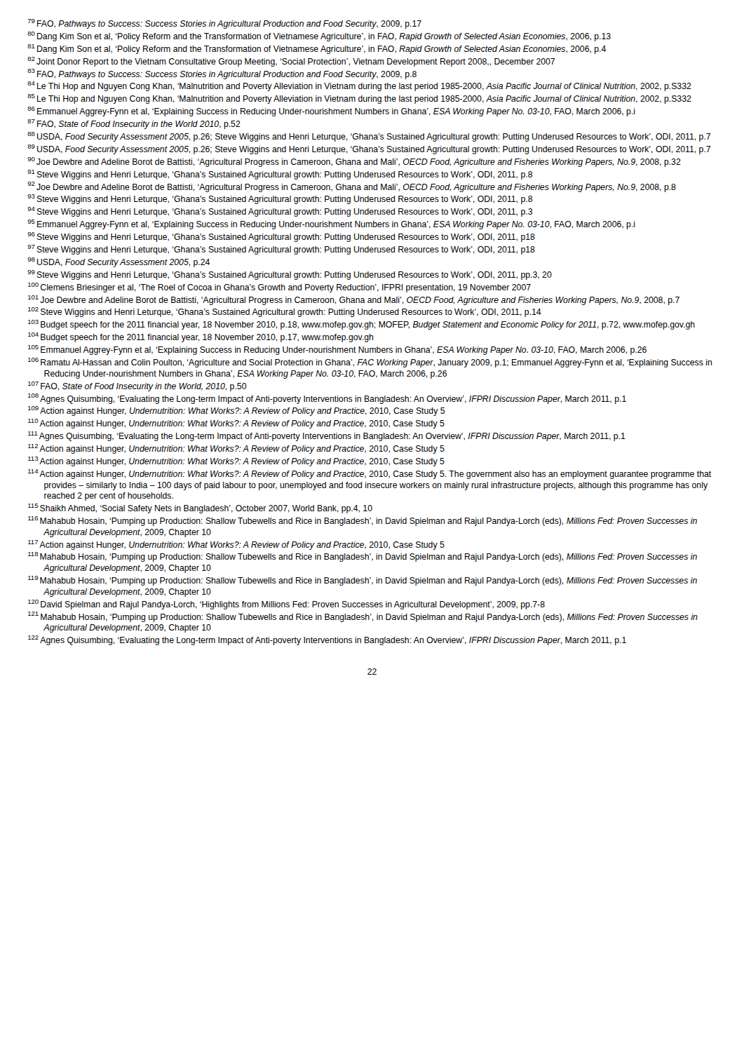79FAO, Pathways to Success: Success Stories in Agricultural Production and Food Security, 2009, p.17
80Dang Kim Son et al, ‘Policy Reform and the Transformation of Vietnamese Agriculture’, in FAO, Rapid Growth of Selected Asian Economies, 2006, p.13
81Dang Kim Son et al, ‘Policy Reform and the Transformation of Vietnamese Agriculture’, in FAO, Rapid Growth of Selected Asian Economies, 2006, p.4
82Joint Donor Report to the Vietnam Consultative Group Meeting, ‘Social Protection’, Vietnam Development Report 2008,, December 2007
83FAO, Pathways to Success: Success Stories in Agricultural Production and Food Security, 2009, p.8
84Le Thi Hop and Nguyen Cong Khan, ‘Malnutrition and Poverty Alleviation in Vietnam during the last period 1985-2000, Asia Pacific Journal of Clinical Nutrition, 2002, p.S332
85Le Thi Hop and Nguyen Cong Khan, ‘Malnutrition and Poverty Alleviation in Vietnam during the last period 1985-2000, Asia Pacific Journal of Clinical Nutrition, 2002, p.S332
86Emmanuel Aggrey-Fynn et al, ‘Explaining Success in Reducing Under-nourishment Numbers in Ghana’, ESA Working Paper No. 03-10, FAO, March 2006, p.i
87FAO, State of Food Insecurity in the World 2010, p.52
88USDA, Food Security Assessment 2005, p.26; Steve Wiggins and Henri Leturque, ‘Ghana’s Sustained Agricultural growth: Putting Underused Resources to Work’, ODI, 2011, p.7
89USDA, Food Security Assessment 2005, p.26; Steve Wiggins and Henri Leturque, ‘Ghana’s Sustained Agricultural growth: Putting Underused Resources to Work’, ODI, 2011, p.7
90Joe Dewbre and Adeline Borot de Battisti, ‘Agricultural Progress in Cameroon, Ghana and Mali’, OECD Food, Agriculture and Fisheries Working Papers, No.9, 2008, p.32
91Steve Wiggins and Henri Leturque, ‘Ghana’s Sustained Agricultural growth: Putting Underused Resources to Work’, ODI, 2011, p.8
92Joe Dewbre and Adeline Borot de Battisti, ‘Agricultural Progress in Cameroon, Ghana and Mali’, OECD Food, Agriculture and Fisheries Working Papers, No.9, 2008, p.8
93Steve Wiggins and Henri Leturque, ‘Ghana’s Sustained Agricultural growth: Putting Underused Resources to Work’, ODI, 2011, p.8
94Steve Wiggins and Henri Leturque, ‘Ghana’s Sustained Agricultural growth: Putting Underused Resources to Work’, ODI, 2011, p.3
95Emmanuel Aggrey-Fynn et al, ‘Explaining Success in Reducing Under-nourishment Numbers in Ghana’, ESA Working Paper No. 03-10, FAO, March 2006, p.i
96Steve Wiggins and Henri Leturque, ‘Ghana’s Sustained Agricultural growth: Putting Underused Resources to Work’, ODI, 2011, p18
97Steve Wiggins and Henri Leturque, ‘Ghana’s Sustained Agricultural growth: Putting Underused Resources to Work’, ODI, 2011, p18
98USDA, Food Security Assessment 2005, p.24
99Steve Wiggins and Henri Leturque, ‘Ghana’s Sustained Agricultural growth: Putting Underused Resources to Work’, ODI, 2011, pp.3, 20
100Clemens Briesinger et al, ‘The Roel of Cocoa in Ghana’s Growth and Poverty Reduction’, IFPRI presentation, 19 November 2007
101Joe Dewbre and Adeline Borot de Battisti, ‘Agricultural Progress in Cameroon, Ghana and Mali’, OECD Food, Agriculture and Fisheries Working Papers, No.9, 2008, p.7
102Steve Wiggins and Henri Leturque, ‘Ghana’s Sustained Agricultural growth: Putting Underused Resources to Work’, ODI, 2011, p.14
103Budget speech for the 2011 financial year, 18 November 2010, p.18, www.mofep.gov.gh; MOFEP, Budget Statement and Economic Policy for 2011, p.72, www.mofep.gov.gh
104Budget speech for the 2011 financial year, 18 November 2010, p.17, www.mofep.gov.gh
105Emmanuel Aggrey-Fynn et al, ‘Explaining Success in Reducing Under-nourishment Numbers in Ghana’, ESA Working Paper No. 03-10, FAO, March 2006, p.26
106Ramatu Al-Hassan and Colin Poulton, ‘Agriculture and Social Protection in Ghana’, FAC Working Paper, January 2009, p.1; Emmanuel Aggrey-Fynn et al, ‘Explaining Success in Reducing Under-nourishment Numbers in Ghana’, ESA Working Paper No. 03-10, FAO, March 2006, p.26
107FAO, State of Food Insecurity in the World, 2010, p.50
108Agnes Quisumbing, ‘Evaluating the Long-term Impact of Anti-poverty Interventions in Bangladesh: An Overview’, IFPRI Discussion Paper, March 2011, p.1
109Action against Hunger, Undernutrition: What Works?: A Review of Policy and Practice, 2010, Case Study 5
110Action against Hunger, Undernutrition: What Works?: A Review of Policy and Practice, 2010, Case Study 5
111Agnes Quisumbing, ‘Evaluating the Long-term Impact of Anti-poverty Interventions in Bangladesh: An Overview’, IFPRI Discussion Paper, March 2011, p.1
112Action against Hunger, Undernutrition: What Works?: A Review of Policy and Practice, 2010, Case Study 5
113Action against Hunger, Undernutrition: What Works?: A Review of Policy and Practice, 2010, Case Study 5
114Action against Hunger, Undernutrition: What Works?: A Review of Policy and Practice, 2010, Case Study 5. The government also has an employment guarantee programme that provides – similarly to India – 100 days of paid labour to poor, unemployed and food insecure workers on mainly rural infrastructure projects, although this programme has only reached 2 per cent of households.
115Shaikh Ahmed, ‘Social Safety Nets in Bangladesh’, October 2007, World Bank, pp.4, 10
116Mahabub Hosain, ‘Pumping up Production: Shallow Tubewells and Rice in Bangladesh’, in David Spielman and Rajul Pandya-Lorch (eds), Millions Fed: Proven Successes in Agricultural Development, 2009, Chapter 10
117Action against Hunger, Undernutrition: What Works?: A Review of Policy and Practice, 2010, Case Study 5
118Mahabub Hosain, ‘Pumping up Production: Shallow Tubewells and Rice in Bangladesh’, in David Spielman and Rajul Pandya-Lorch (eds), Millions Fed: Proven Successes in Agricultural Development, 2009, Chapter 10
119Mahabub Hosain, ‘Pumping up Production: Shallow Tubewells and Rice in Bangladesh’, in David Spielman and Rajul Pandya-Lorch (eds), Millions Fed: Proven Successes in Agricultural Development, 2009, Chapter 10
120David Spielman and Rajul Pandya-Lorch, ‘Highlights from Millions Fed: Proven Successes in Agricultural Development’, 2009, pp.7-8
121Mahabub Hosain, ‘Pumping up Production: Shallow Tubewells and Rice in Bangladesh’, in David Spielman and Rajul Pandya-Lorch (eds), Millions Fed: Proven Successes in Agricultural Development, 2009, Chapter 10
122Agnes Quisumbing, ‘Evaluating the Long-term Impact of Anti-poverty Interventions in Bangladesh: An Overview’, IFPRI Discussion Paper, March 2011, p.1
22